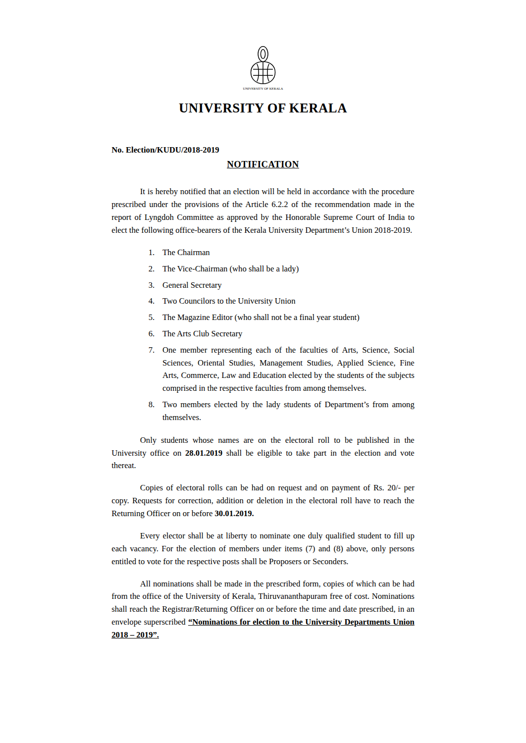UNIVERSITY OF KERALA
No. Election/KUDU/2018-2019
NOTIFICATION
It is hereby notified that an election will be held in accordance with the procedure prescribed under the provisions of the Article 6.2.2 of the recommendation made in the report of Lyngdoh Committee as approved by the Honorable Supreme Court of India to elect the following office-bearers of the Kerala University Department’s Union 2018-2019.
The Chairman
The Vice-Chairman (who shall be a lady)
General Secretary
Two Councilors to the University Union
The Magazine Editor (who shall not be a final year student)
The Arts Club Secretary
One member representing each of the faculties of Arts, Science, Social Sciences, Oriental Studies, Management Studies, Applied Science, Fine Arts, Commerce, Law and Education elected by the students of the subjects comprised in the respective faculties from among themselves.
Two members elected by the lady students of Department’s from among themselves.
Only students whose names are on the electoral roll to be published in the University office on 28.01.2019 shall be eligible to take part in the election and vote thereat.
Copies of electoral rolls can be had on request and on payment of Rs. 20/- per copy. Requests for correction, addition or deletion in the electoral roll have to reach the Returning Officer on or before 30.01.2019.
Every elector shall be at liberty to nominate one duly qualified student to fill up each vacancy. For the election of members under items (7) and (8) above, only persons entitled to vote for the respective posts shall be Proposers or Seconders.
All nominations shall be made in the prescribed form, copies of which can be had from the office of the University of Kerala, Thiruvananthapuram free of cost. Nominations shall reach the Registrar/Returning Officer on or before the time and date prescribed, in an envelope superscribed “Nominations for election to the University Departments Union 2018 – 2019”.